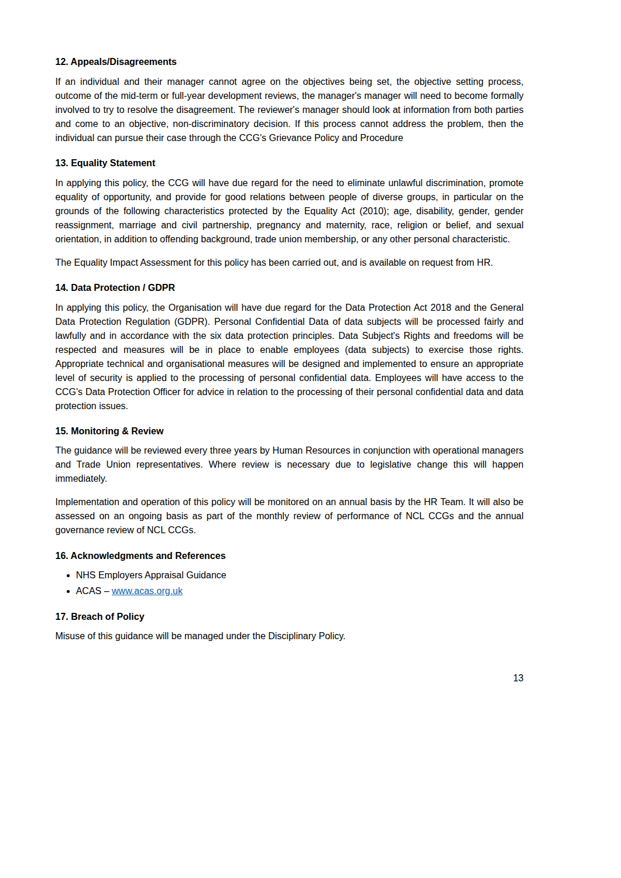12. Appeals/Disagreements
If an individual and their manager cannot agree on the objectives being set, the objective setting process, outcome of the mid-term or full-year development reviews, the manager's manager will need to become formally involved to try to resolve the disagreement. The reviewer's manager should look at information from both parties and come to an objective, non-discriminatory decision. If this process cannot address the problem, then the individual can pursue their case through the CCG's Grievance Policy and Procedure
13. Equality Statement
In applying this policy, the CCG will have due regard for the need to eliminate unlawful discrimination, promote equality of opportunity, and provide for good relations between people of diverse groups, in particular on the grounds of the following characteristics protected by the Equality Act (2010); age, disability, gender, gender reassignment, marriage and civil partnership, pregnancy and maternity, race, religion or belief, and sexual orientation, in addition to offending background, trade union membership, or any other personal characteristic.
The Equality Impact Assessment for this policy has been carried out, and is available on request from HR.
14. Data Protection / GDPR
In applying this policy, the Organisation will have due regard for the Data Protection Act 2018 and the General Data Protection Regulation (GDPR). Personal Confidential Data of data subjects will be processed fairly and lawfully and in accordance with the six data protection principles. Data Subject's Rights and freedoms will be respected and measures will be in place to enable employees (data subjects) to exercise those rights. Appropriate technical and organisational measures will be designed and implemented to ensure an appropriate level of security is applied to the processing of personal confidential data. Employees will have access to the CCG's Data Protection Officer for advice in relation to the processing of their personal confidential data and data protection issues.
15. Monitoring & Review
The guidance will be reviewed every three years by Human Resources in conjunction with operational managers and Trade Union representatives. Where review is necessary due to legislative change this will happen immediately.
Implementation and operation of this policy will be monitored on an annual basis by the HR Team. It will also be assessed on an ongoing basis as part of the monthly review of performance of NCL CCGs and the annual governance review of NCL CCGs.
16. Acknowledgments and References
NHS Employers Appraisal Guidance
ACAS – www.acas.org.uk
17. Breach of Policy
Misuse of this guidance will be managed under the Disciplinary Policy.
13